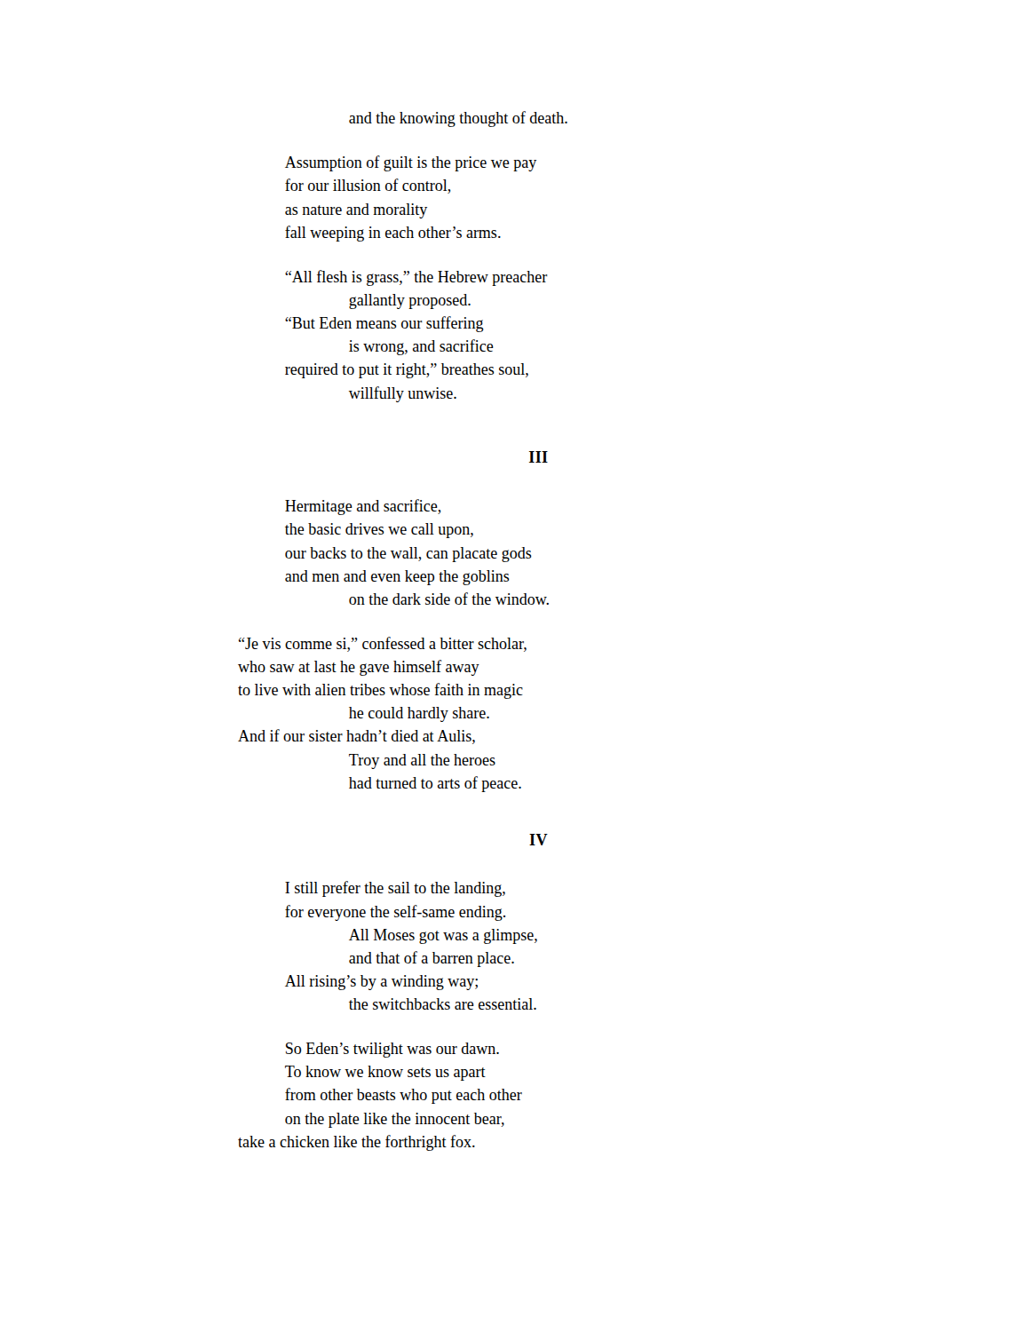and the knowing thought of death.
Assumption of guilt is the price we pay
for our illusion of control,
as nature and morality
fall weeping in each other’s arms.
“All flesh is grass,” the Hebrew preacher
gallantly proposed.
“But Eden means our suffering
is wrong, and sacrifice
required to put it right,” breathes soul,
willfully unwise.
III
Hermitage and sacrifice,
the basic drives we call upon,
our backs to the wall, can placate gods
and men and even keep the goblins
on the dark side of the window.
“Je vis comme si,” confessed a bitter scholar,
who saw at last he gave himself away
to live with alien tribes whose faith in magic
he could hardly share.
And if our sister hadn’t died at Aulis,
Troy and all the heroes
had turned to arts of peace.
IV
I still prefer the sail to the landing,
for everyone the self-same ending.
All Moses got was a glimpse,
and that of a barren place.
All rising’s by a winding way;
the switchbacks are essential.
So Eden’s twilight was our dawn.
To know we know sets us apart
from other beasts who put each other
on the plate like the innocent bear,
take a chicken like the forthright fox.